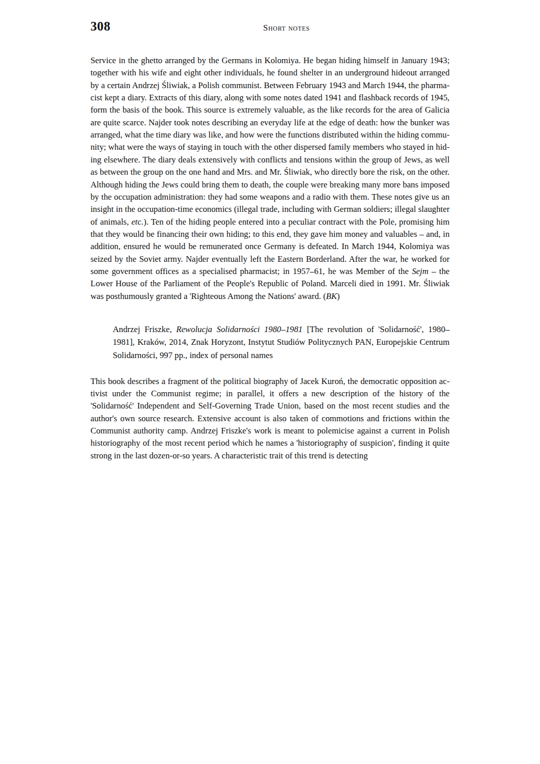308 Short notes
Service in the ghetto arranged by the Germans in Kolomiya. He began hiding himself in January 1943; together with his wife and eight other individuals, he found shelter in an underground hideout arranged by a certain Andrzej Śliwiak, a Polish communist. Between February 1943 and March 1944, the pharmacist kept a diary. Extracts of this diary, along with some notes dated 1941 and flashback records of 1945, form the basis of the book. This source is extremely valuable, as the like records for the area of Galicia are quite scarce. Najder took notes describing an everyday life at the edge of death: how the bunker was arranged, what the time diary was like, and how were the functions distributed within the hiding community; what were the ways of staying in touch with the other dispersed family members who stayed in hiding elsewhere. The diary deals extensively with conflicts and tensions within the group of Jews, as well as between the group on the one hand and Mrs. and Mr. Śliwiak, who directly bore the risk, on the other. Although hiding the Jews could bring them to death, the couple were breaking many more bans imposed by the occupation administration: they had some weapons and a radio with them. These notes give us an insight in the occupation-time economics (illegal trade, including with German soldiers; illegal slaughter of animals, etc.). Ten of the hiding people entered into a peculiar contract with the Pole, promising him that they would be financing their own hiding; to this end, they gave him money and valuables – and, in addition, ensured he would be remunerated once Germany is defeated. In March 1944, Kolomiya was seized by the Soviet army. Najder eventually left the Eastern Borderland. After the war, he worked for some government offices as a specialised pharmacist; in 1957–61, he was Member of the Sejm – the Lower House of the Parliament of the People's Republic of Poland. Marceli died in 1991. Mr. Śliwiak was posthumously granted a 'Righteous Among the Nations' award. (BK)
Andrzej Friszke, Rewolucja Solidarności 1980–1981 [The revolution of 'Solidarność', 1980–1981], Kraków, 2014, Znak Horyzont, Instytut Studiów Politycznych PAN, Europejskie Centrum Solidarności, 997 pp., index of personal names
This book describes a fragment of the political biography of Jacek Kuroń, the democratic opposition activist under the Communist regime; in parallel, it offers a new description of the history of the 'Solidarność' Independent and Self-Governing Trade Union, based on the most recent studies and the author's own source research. Extensive account is also taken of commotions and frictions within the Communist authority camp. Andrzej Friszke's work is meant to polemicise against a current in Polish historiography of the most recent period which he names a 'historiography of suspicion', finding it quite strong in the last dozen-or-so years. A characteristic trait of this trend is detecting